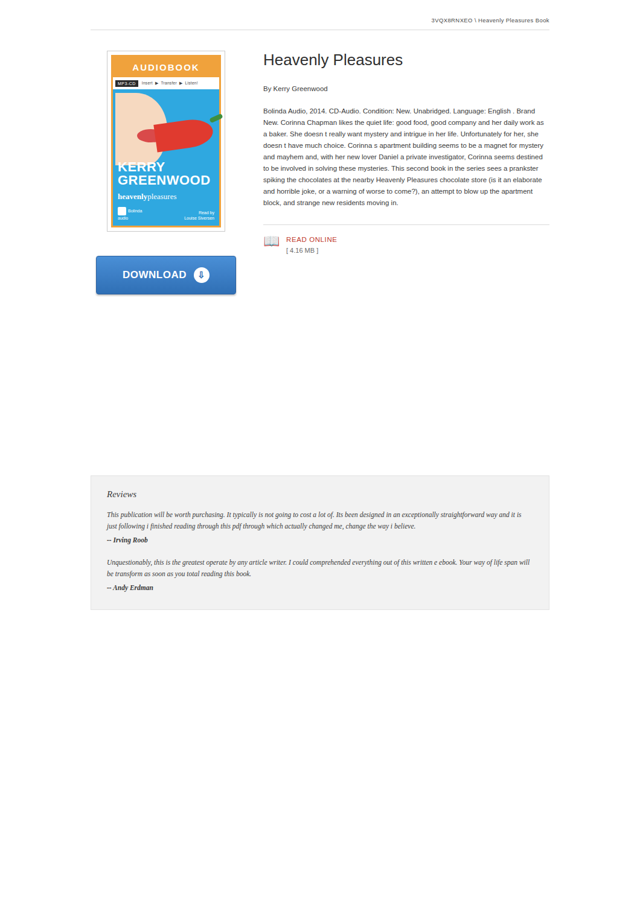3VQX8RNXEO \ Heavenly Pleasures Book
AUDIOBOOK
MP3-CD Insert ▶ Transfer ▶ Listen!
KERRY
GREENWOOD
heavenlypleasures
Bolinda
audio
Read by
Louise Siversen
DOWNLOAD ⇩
Heavenly Pleasures
By Kerry Greenwood
Bolinda Audio, 2014. CD-Audio. Condition: New. Unabridged. Language: English . Brand New. Corinna Chapman likes the quiet life: good food, good company and her daily work as a baker. She doesn t really want mystery and intrigue in her life. Unfortunately for her, she doesn t have much choice. Corinna s apartment building seems to be a magnet for mystery and mayhem and, with her new lover Daniel a private investigator, Corinna seems destined to be involved in solving these mysteries. This second book in the series sees a prankster spiking the chocolates at the nearby Heavenly Pleasures chocolate store (is it an elaborate and horrible joke, or a warning of worse to come?), an attempt to blow up the apartment block, and strange new residents moving in.
📖
READ ONLINE
[ 4.16 MB ]
Reviews
This publication will be worth purchasing. It typically is not going to cost a lot of. Its been designed in an exceptionally straightforward way and it is just following i finished reading through this pdf through which actually changed me, change the way i believe. -- Irving Roob
Unquestionably, this is the greatest operate by any article writer. I could comprehended everything out of this written e ebook. Your way of life span will be transform as soon as you total reading this book. -- Andy Erdman